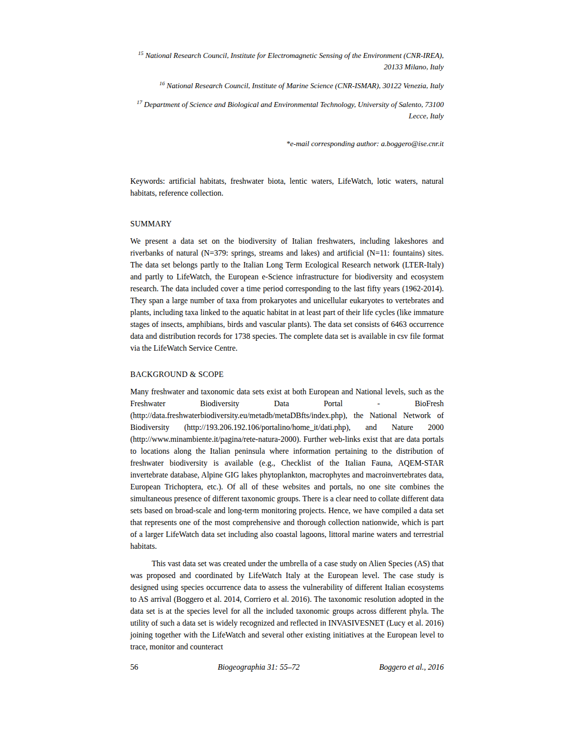15 National Research Council, Institute for Electromagnetic Sensing of the Environment (CNR-IREA), 20133 Milano, Italy
16 National Research Council, Institute of Marine Science (CNR-ISMAR), 30122 Venezia, Italy
17 Department of Science and Biological and Environmental Technology, University of Salento, 73100 Lecce, Italy
*e-mail corresponding author: a.boggero@ise.cnr.it
Keywords: artificial habitats, freshwater biota, lentic waters, LifeWatch, lotic waters, natural habitats, reference collection.
SUMMARY
We present a data set on the biodiversity of Italian freshwaters, including lakeshores and riverbanks of natural (N=379: springs, streams and lakes) and artificial (N=11: fountains) sites. The data set belongs partly to the Italian Long Term Ecological Research network (LTER-Italy) and partly to LifeWatch, the European e-Science infrastructure for biodiversity and ecosystem research. The data included cover a time period corresponding to the last fifty years (1962-2014). They span a large number of taxa from prokaryotes and unicellular eukaryotes to vertebrates and plants, including taxa linked to the aquatic habitat in at least part of their life cycles (like immature stages of insects, amphibians, birds and vascular plants). The data set consists of 6463 occurrence data and distribution records for 1738 species. The complete data set is available in csv file format via the LifeWatch Service Centre.
BACKGROUND & SCOPE
Many freshwater and taxonomic data sets exist at both European and National levels, such as the Freshwater Biodiversity Data Portal - BioFresh (http://data.freshwaterbiodiversity.eu/metadb/metaDBfts/index.php), the National Network of Biodiversity (http://193.206.192.106/portalino/home_it/dati.php), and Nature 2000 (http://www.minambiente.it/pagina/rete-natura-2000). Further web-links exist that are data portals to locations along the Italian peninsula where information pertaining to the distribution of freshwater biodiversity is available (e.g., Checklist of the Italian Fauna, AQEM-STAR invertebrate database, Alpine GIG lakes phytoplankton, macrophytes and macroinvertebrates data, European Trichoptera, etc.). Of all of these websites and portals, no one site combines the simultaneous presence of different taxonomic groups. There is a clear need to collate different data sets based on broad-scale and long-term monitoring projects. Hence, we have compiled a data set that represents one of the most comprehensive and thorough collection nationwide, which is part of a larger LifeWatch data set including also coastal lagoons, littoral marine waters and terrestrial habitats.
This vast data set was created under the umbrella of a case study on Alien Species (AS) that was proposed and coordinated by LifeWatch Italy at the European level. The case study is designed using species occurrence data to assess the vulnerability of different Italian ecosystems to AS arrival (Boggero et al. 2014, Corriero et al. 2016). The taxonomic resolution adopted in the data set is at the species level for all the included taxonomic groups across different phyla. The utility of such a data set is widely recognized and reflected in INVASIVESNET (Lucy et al. 2016) joining together with the LifeWatch and several other existing initiatives at the European level to trace, monitor and counteract
56
Biogeographia 31: 55–72
Boggero et al., 2016